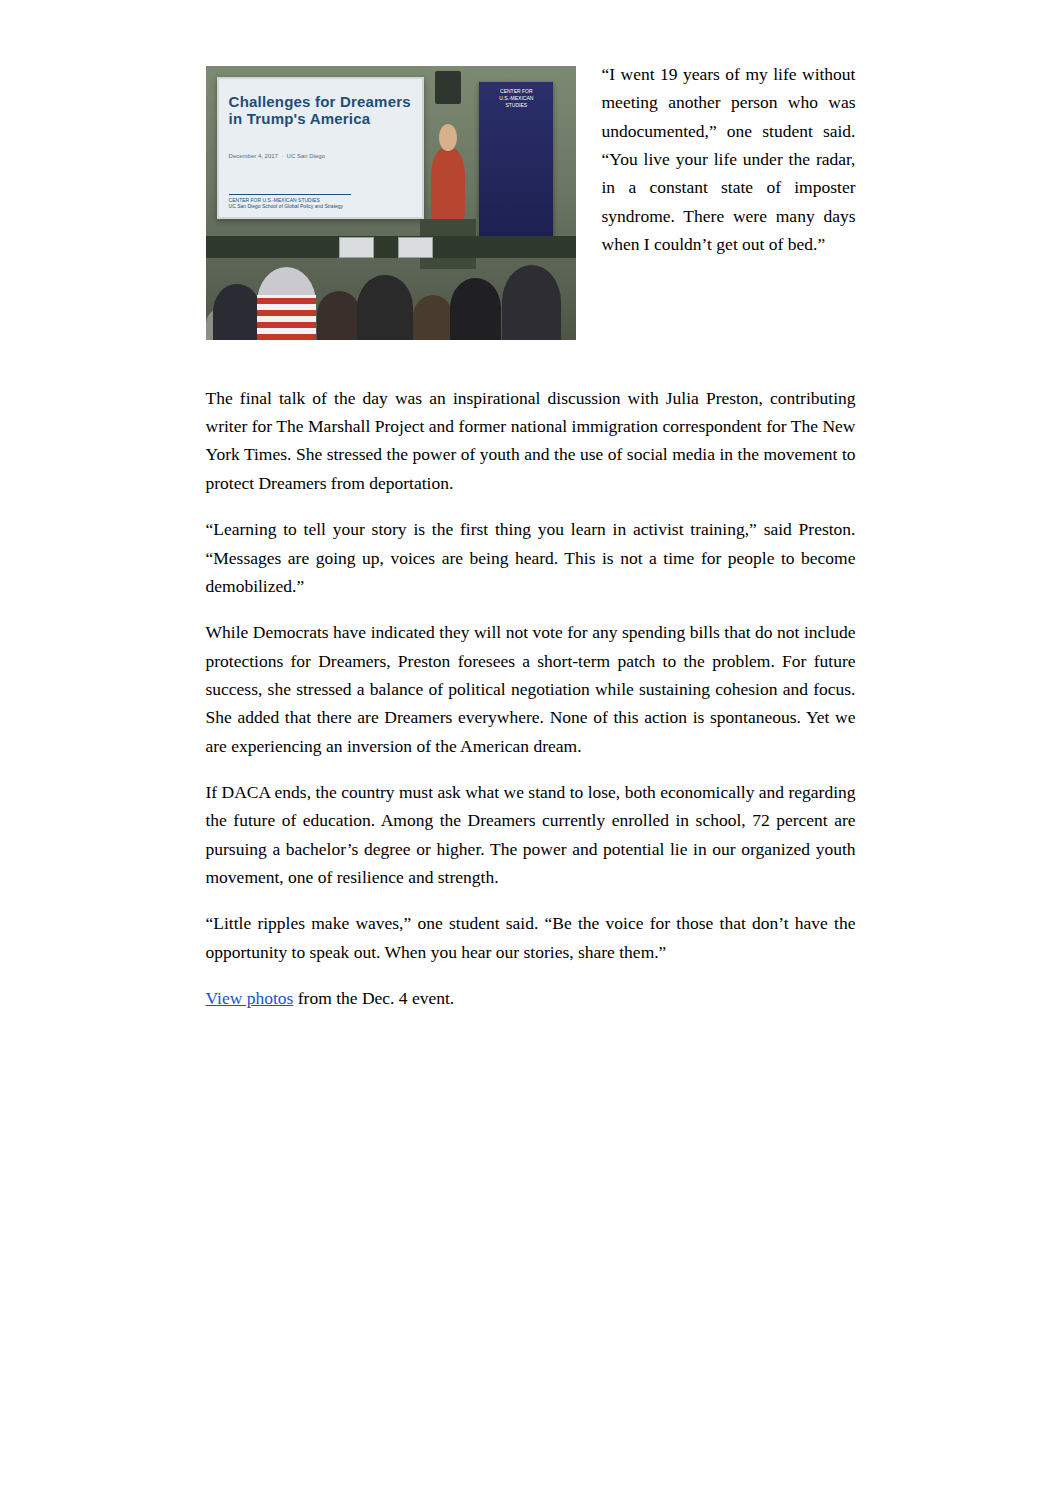Challenges for Dreamers
in Trump's America
December 4, 2017 · UC San Diego
CENTER FOR U.S.-MEXICAN STUDIES
UC San Diego School of Global Policy and Strategy
CENTER FOR U.S.-MEXICAN STUDIES
“I went 19 years of my life without meeting another person who was undocumented,” one student said. “You live your life under the radar, in a constant state of imposter syndrome. There were many days when I couldn’t get out of bed.”
The final talk of the day was an inspirational discussion with Julia Preston, contributing writer for The Marshall Project and former national immigration correspondent for The New York Times. She stressed the power of youth and the use of social media in the movement to protect Dreamers from deportation.
“Learning to tell your story is the first thing you learn in activist training,” said Preston. “Messages are going up, voices are being heard. This is not a time for people to become demobilized.”
While Democrats have indicated they will not vote for any spending bills that do not include protections for Dreamers, Preston foresees a short-term patch to the problem. For future success, she stressed a balance of political negotiation while sustaining cohesion and focus. She added that there are Dreamers everywhere. None of this action is spontaneous. Yet we are experiencing an inversion of the American dream.
If DACA ends, the country must ask what we stand to lose, both economically and regarding the future of education. Among the Dreamers currently enrolled in school, 72 percent are pursuing a bachelor’s degree or higher. The power and potential lie in our organized youth movement, one of resilience and strength.
“Little ripples make waves,” one student said. “Be the voice for those that don’t have the opportunity to speak out. When you hear our stories, share them.”
View photos from the Dec. 4 event.